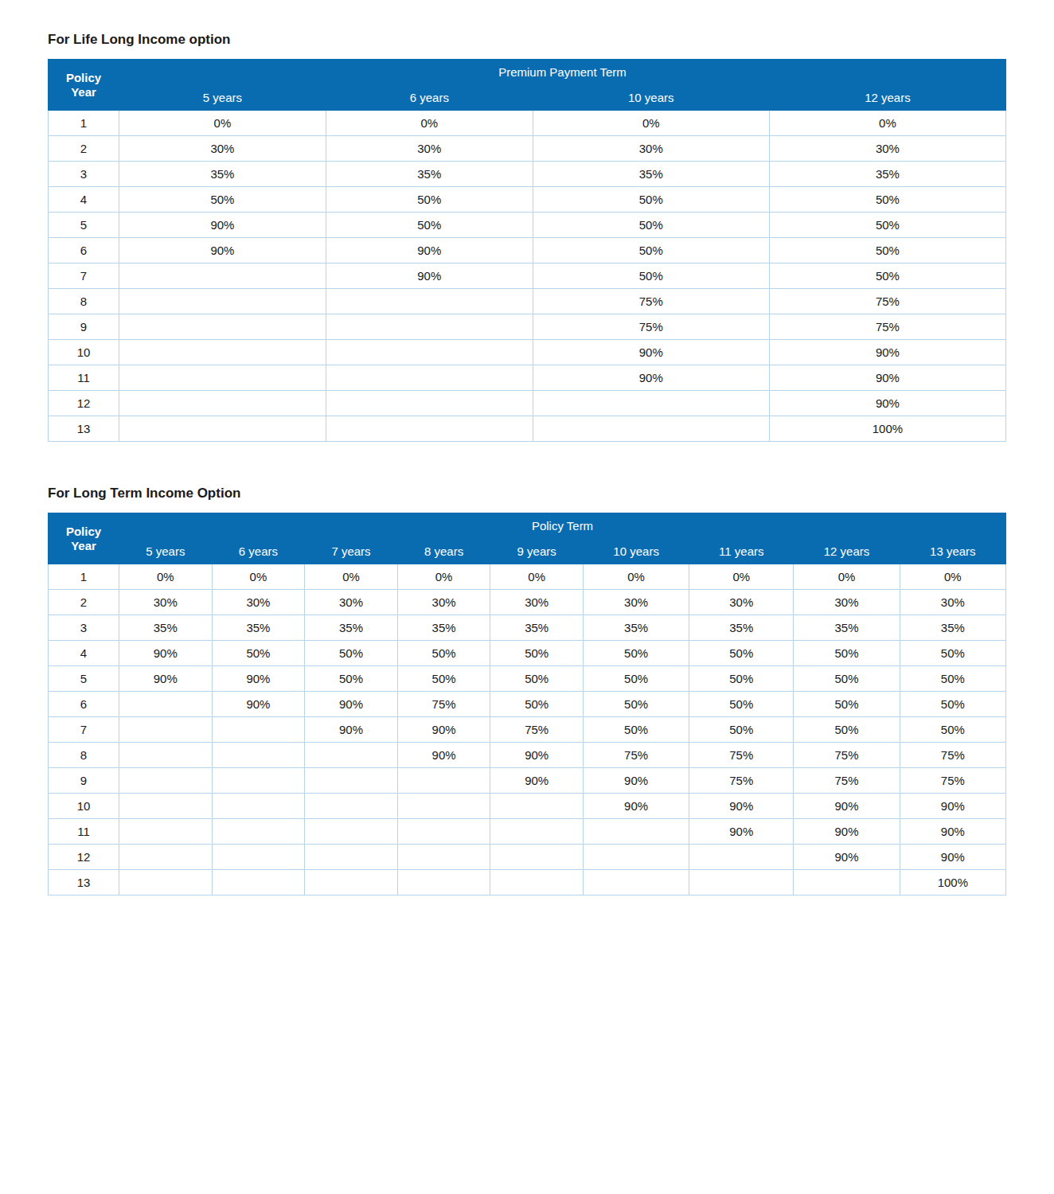For Life Long Income option
| Policy Year | Premium Payment Term |
| --- | --- |
| 5 years | 6 years | 10 years | 12 years |
| 1 | 0% | 0% | 0% | 0% |
| 2 | 30% | 30% | 30% | 30% |
| 3 | 35% | 35% | 35% | 35% |
| 4 | 50% | 50% | 50% | 50% |
| 5 | 90% | 50% | 50% | 50% |
| 6 | 90% | 90% | 50% | 50% |
| 7 | | 90% | 50% | 50% |
| 8 | | | 75% | 75% |
| 9 | | | 75% | 75% |
| 10 | | | 90% | 90% |
| 11 | | | 90% | 90% |
| 12 | | | | 90% |
| 13 | | | | 100% |
For Long Term Income Option
| Policy Year | Policy Term |
| --- | --- |
| 5 years | 6 years | 7 years | 8 years | 9 years | 10 years | 11 years | 12 years | 13 years |
| 1 | 0% | 0% | 0% | 0% | 0% | 0% | 0% | 0% | 0% |
| 2 | 30% | 30% | 30% | 30% | 30% | 30% | 30% | 30% | 30% |
| 3 | 35% | 35% | 35% | 35% | 35% | 35% | 35% | 35% | 35% |
| 4 | 90% | 50% | 50% | 50% | 50% | 50% | 50% | 50% | 50% |
| 5 | 90% | 90% | 50% | 50% | 50% | 50% | 50% | 50% | 50% |
| 6 | | 90% | 90% | 75% | 50% | 50% | 50% | 50% | 50% |
| 7 | | | 90% | 90% | 75% | 50% | 50% | 50% | 50% |
| 8 | | | | 90% | 90% | 75% | 75% | 75% | 75% |
| 9 | | | | | 90% | 90% | 75% | 75% | 75% |
| 10 | | | | | | 90% | 90% | 90% | 90% |
| 11 | | | | | | | 90% | 90% | 90% |
| 12 | | | | | | | | 90% | 90% |
| 13 | | | | | | | | | 100% |